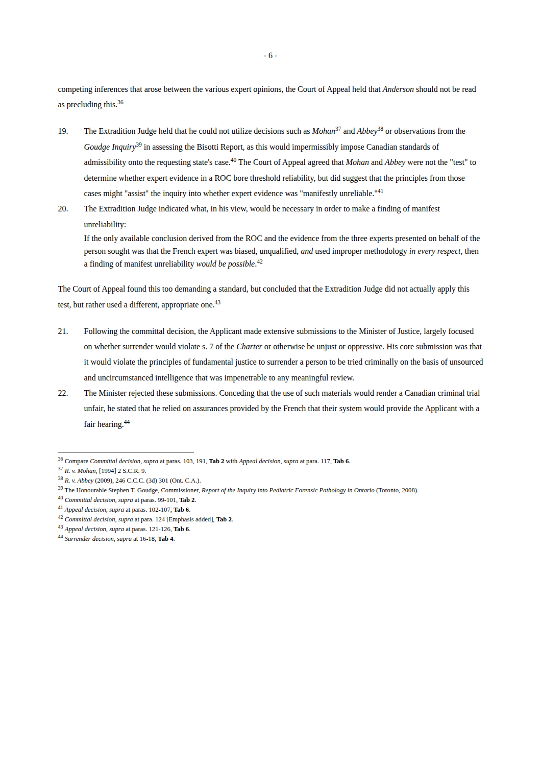- 6 -
competing inferences that arose between the various expert opinions, the Court of Appeal held that Anderson should not be read as precluding this.36
19.
The Extradition Judge held that he could not utilize decisions such as Mohan37 and Abbey38 or observations from the Goudge Inquiry39 in assessing the Bisotti Report, as this would impermissibly impose Canadian standards of admissibility onto the requesting state's case.40 The Court of Appeal agreed that Mohan and Abbey were not the "test" to determine whether expert evidence in a ROC bore threshold reliability, but did suggest that the principles from those cases might "assist" the inquiry into whether expert evidence was "manifestly unreliable."41
20.
The Extradition Judge indicated what, in his view, would be necessary in order to make a finding of manifest unreliability:
If the only available conclusion derived from the ROC and the evidence from the three experts presented on behalf of the person sought was that the French expert was biased, unqualified, and used improper methodology in every respect, then a finding of manifest unreliability would be possible.42
The Court of Appeal found this too demanding a standard, but concluded that the Extradition Judge did not actually apply this test, but rather used a different, appropriate one.43
21.
Following the committal decision, the Applicant made extensive submissions to the Minister of Justice, largely focused on whether surrender would violate s. 7 of the Charter or otherwise be unjust or oppressive. His core submission was that it would violate the principles of fundamental justice to surrender a person to be tried criminally on the basis of unsourced and uncircumstanced intelligence that was impenetrable to any meaningful review.
22.
The Minister rejected these submissions. Conceding that the use of such materials would render a Canadian criminal trial unfair, he stated that he relied on assurances provided by the French that their system would provide the Applicant with a fair hearing.44
36 Compare Committal decision, supra at paras. 103, 191, Tab 2 with Appeal decision, supra at para. 117, Tab 6.
37 R. v. Mohan, [1994] 2 S.C.R. 9.
38 R. v. Abbey (2009), 246 C.C.C. (3d) 301 (Ont. C.A.).
39 The Honourable Stephen T. Goudge, Commissioner, Report of the Inquiry into Pediatric Forensic Pathology in Ontario (Toronto, 2008).
40 Committal decision, supra at paras. 99-101, Tab 2.
41 Appeal decision, supra at paras. 102-107, Tab 6.
42 Committal decision, supra at para. 124 [Emphasis added], Tab 2.
43 Appeal decision, supra at paras. 121-126, Tab 6.
44 Surrender decision, supra at 16-18, Tab 4.